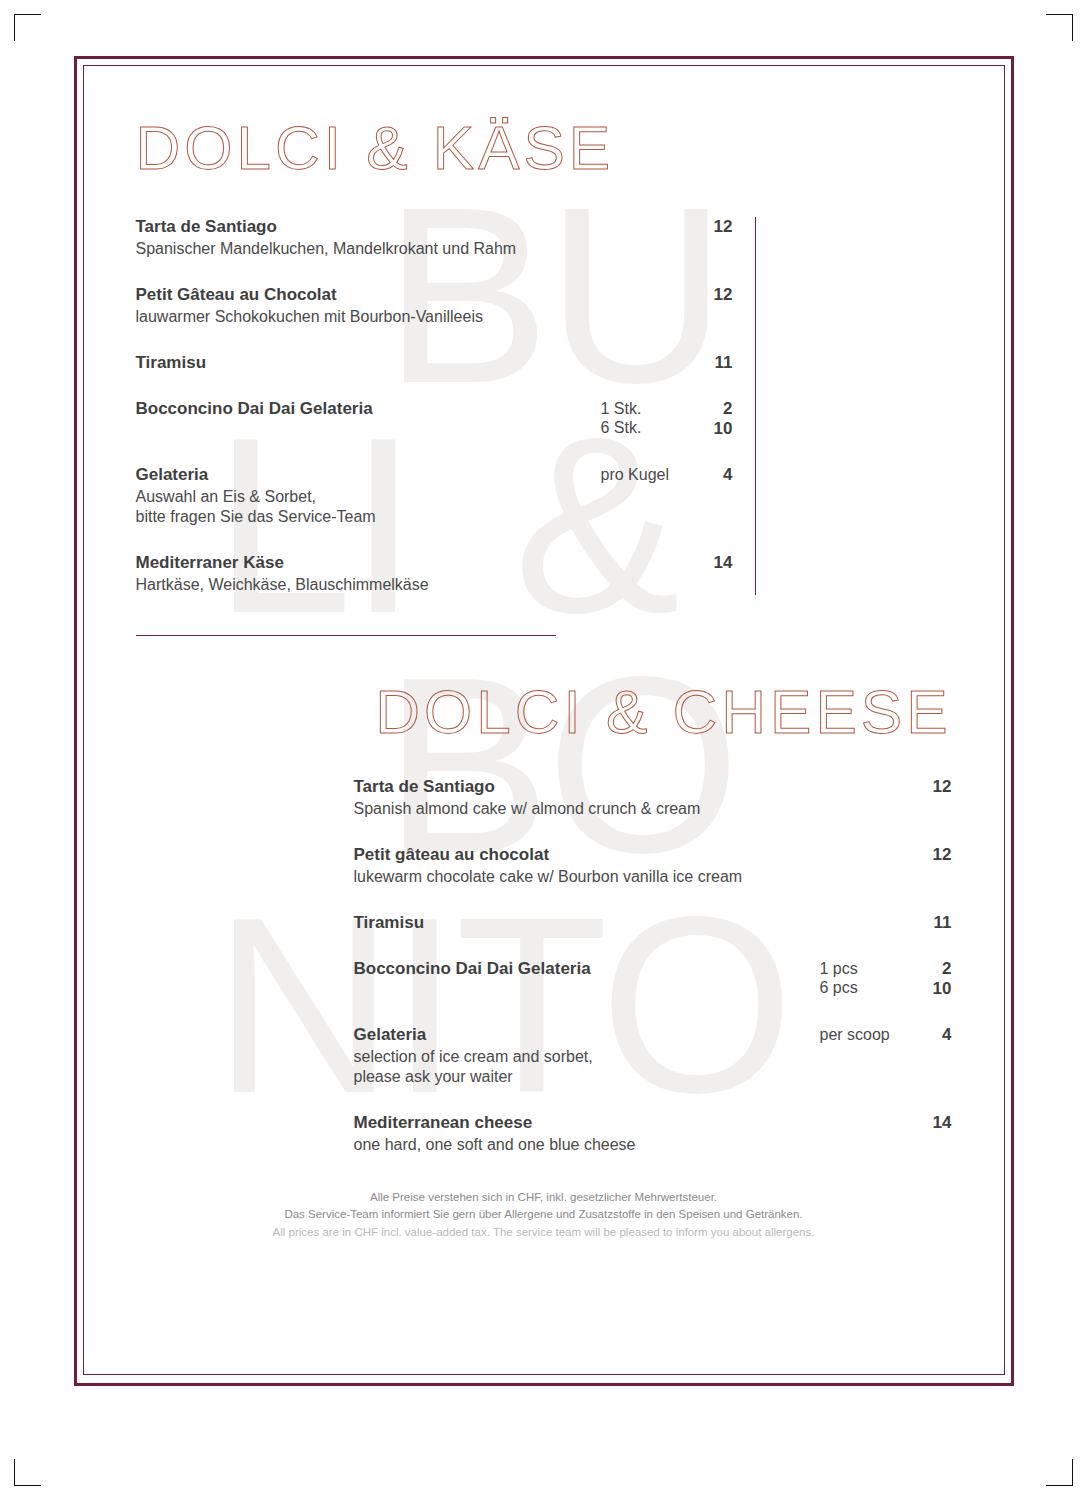BU LI & BO NITO
DOLCI & KÄSE
Tarta de Santiago
12
Spanischer Mandelkuchen, Mandelkrokant und Rahm
Petit Gâteau au Chocolat
12
lauwarmer Schokokuchen mit Bourbon-Vanilleeis
Tiramisu
11
Bocconcino Dai Dai Gelateria
1 Stk.
2
6 Stk.
10
Gelateria
pro Kugel
4
Auswahl an Eis & Sorbet,
bitte fragen Sie das Service-Team
Mediterraner Käse
14
Hartkäse, Weichkäse, Blauschimmelkäse
DOLCI & CHEESE
Tarta de Santiago
12
Spanish almond cake w/ almond crunch & cream
Petit gâteau au chocolat
12
lukewarm chocolate cake w/ Bourbon vanilla ice cream
Tiramisu
11
Bocconcino Dai Dai Gelateria
1 pcs
2
6 pcs
10
Gelateria
per scoop
4
selection of ice cream and sorbet,
please ask your waiter
Mediterranean cheese
14
one hard, one soft and one blue cheese
Alle Preise verstehen sich in CHF, inkl. gesetzlicher Mehrwertsteuer.
Das Service-Team informiert Sie gern über Allergene und Zusatzstoffe in den Speisen und Getränken.
All prices are in CHF incl. value-added tax. The service team will be pleased to inform you about allergens.